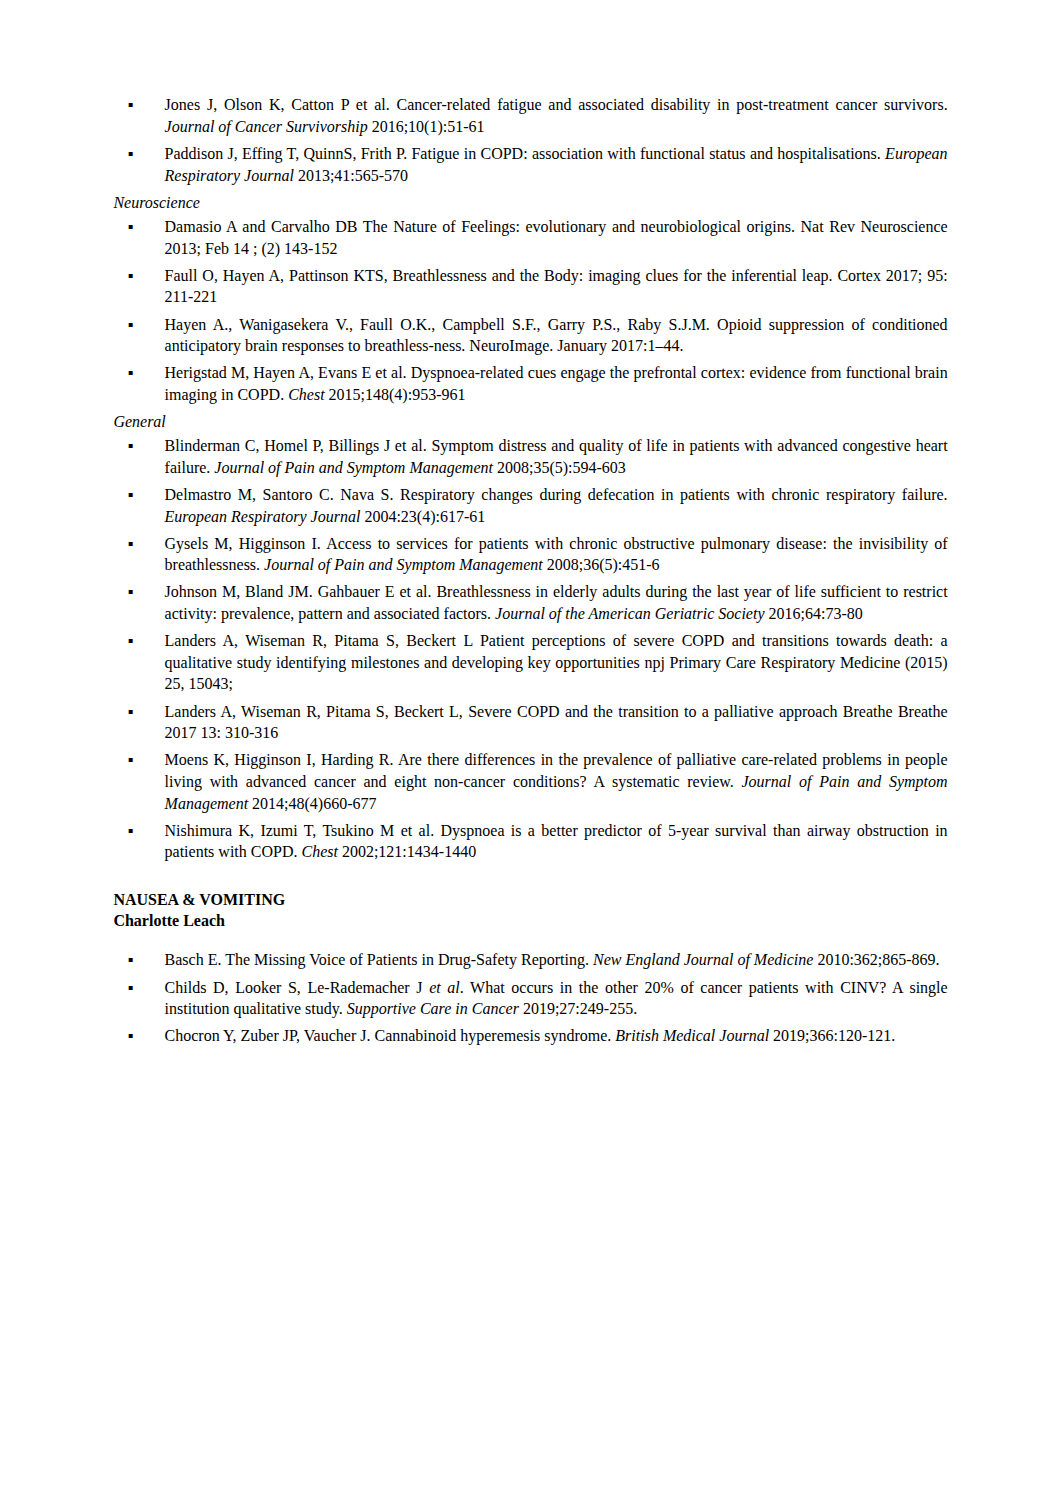Jones J, Olson K, Catton P et al. Cancer-related fatigue and associated disability in post-treatment cancer survivors. Journal of Cancer Survivorship 2016;10(1):51-61
Paddison J, Effing T, QuinnS, Frith P. Fatigue in COPD: association with functional status and hospitalisations. European Respiratory Journal 2013;41:565-570
Neuroscience
Damasio A and Carvalho DB The Nature of Feelings: evolutionary and neurobiological origins. Nat Rev Neuroscience 2013; Feb 14 ; (2) 143-152
Faull O, Hayen A, Pattinson KTS, Breathlessness and the Body: imaging clues for the inferential leap. Cortex 2017; 95: 211-221
Hayen A., Wanigasekera V., Faull O.K., Campbell S.F., Garry P.S., Raby S.J.M. Opioid suppression of conditioned anticipatory brain responses to breathless-ness. NeuroImage. January 2017:1–44.
Herigstad M, Hayen A, Evans E et al. Dyspnoea-related cues engage the prefrontal cortex: evidence from functional brain imaging in COPD. Chest 2015;148(4):953-961
General
Blinderman C, Homel P, Billings J et al. Symptom distress and quality of life in patients with advanced congestive heart failure. Journal of Pain and Symptom Management 2008;35(5):594-603
Delmastro M, Santoro C. Nava S. Respiratory changes during defecation in patients with chronic respiratory failure. European Respiratory Journal 2004:23(4):617-61
Gysels M, Higginson I. Access to services for patients with chronic obstructive pulmonary disease: the invisibility of breathlessness. Journal of Pain and Symptom Management 2008;36(5):451-6
Johnson M, Bland JM. Gahbauer E et al. Breathlessness in elderly adults during the last year of life sufficient to restrict activity: prevalence, pattern and associated factors. Journal of the American Geriatric Society 2016;64:73-80
Landers A, Wiseman R, Pitama S, Beckert L Patient perceptions of severe COPD and transitions towards death: a qualitative study identifying milestones and developing key opportunities npj Primary Care Respiratory Medicine (2015) 25, 15043;
Landers A, Wiseman R, Pitama S, Beckert L, Severe COPD and the transition to a palliative approach Breathe Breathe 2017 13: 310-316
Moens K, Higginson I, Harding R. Are there differences in the prevalence of palliative care-related problems in people living with advanced cancer and eight non-cancer conditions? A systematic review. Journal of Pain and Symptom Management 2014;48(4)660-677
Nishimura K, Izumi T, Tsukino M et al. Dyspnoea is a better predictor of 5-year survival than airway obstruction in patients with COPD. Chest 2002;121:1434-1440
NAUSEA & VOMITING
Charlotte Leach
Basch E. The Missing Voice of Patients in Drug-Safety Reporting. New England Journal of Medicine 2010:362;865-869.
Childs D, Looker S, Le-Rademacher J et al. What occurs in the other 20% of cancer patients with CINV? A single institution qualitative study. Supportive Care in Cancer 2019;27:249-255.
Chocron Y, Zuber JP, Vaucher J. Cannabinoid hyperemesis syndrome. British Medical Journal 2019;366:120-121.